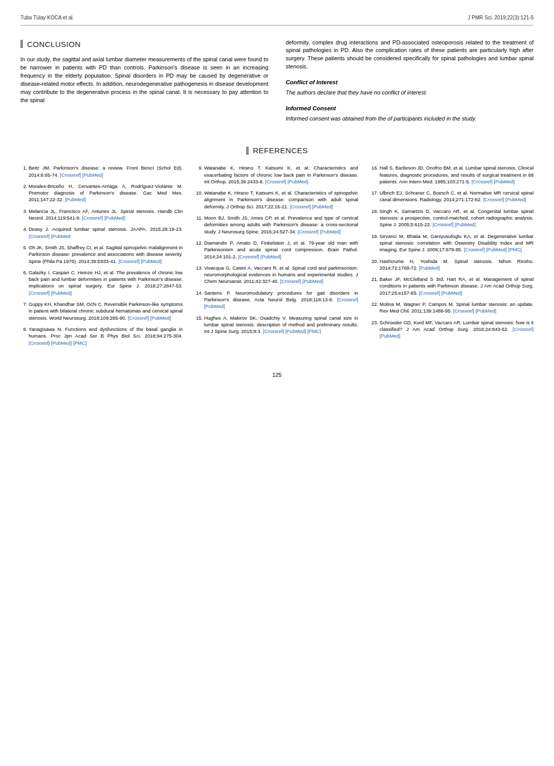Tuba Tülay KOCA et al.
J PMR Sci. 2019;22(3):121-5
CONCLUSION
In our study, the sagittal and axial lumbar diameter measurements of the spinal canal were found to be narrower in patients with PD than controls. Parkinson's disease is seen in an increasing frequency in the elderly population. Spinal disorders in PD may be caused by degenerative or disease-related motor effects. In addition, neurodegenerative pathogenesis in disease development may contribute to the degenerative process in the spinal canal. It is necessary to pay attention to the spinal
deformity, complex drug interactions and PD-associated osteoporosis related to the treatment of spinal pathologies in PD. Also the complication rates of these patients are particularly high after surgery. These patients should be considered specifically for spinal pathologies and lumbar spinal stenosis.
Conflict of Interest
The authors declare that they have no conflict of interest.
Informed Consent
Informed consent was obtained from the of participants included in the study.
REFERENCES
Beitz JM. Parkinson's disease: a review. Front Biosci (Schol Ed). 2014;6:65-74. [Crossref] [PubMed]
Morales-Briceño H, Cervantes-Arriaga A, Rodríguez-Violante M. Premotor diagnosis of Parkinson's disease. Gac Med Mex. 2011;147:22-32. [PubMed]
Melancia JL, Francisco AF, Antunes JL. Spinal stenosis. Handb Clin Neurol. 2014;119:541-9. [Crossref] [PubMed]
Deasy J. Acquired lumbar spinal stenosis. JAAPA. 2015;28:19-23. [Crossref] [PubMed
Oh JK, Smith JS, Shaffrey CI, et al. Sagittal spinopelvic malalignment in Parkinson disease: prevalence and associations with disease severity. Spine (Phila Pa 1976). 2014;39:E833-41. [Crossref] [PubMed]
Galazky I, Caspari C, Heinze HJ, et al. The prevalence of chronic low back pain and lumbar deformities in patients with Parkinson's disease: implications on spinal surgery. Eur Spine J. 2018;27:2847-53. [Crossref] [PubMed]
Guppy KH, Khandhar SM, Ochi C. Reversible Parkinson-like symptoms in patient with bilateral chronic subdural hematomas and cervical spinal stenosis. World Neurosurg. 2018;109:285-90. [Crossref] [PubMed]
Yanagisawa N. Functions and dysfunctions of the basal ganglia in humans. Proc Jpn Acad Ser B Phys Biol Sci. 2018;94:275-304. [Crossref] [PubMed] [PMC]
Watanabe K, Hirano T, Katsumi K, et al. Characteristics and exacerbating factors of chronic low back pain in Parkinson's disease. Int Orthop. 2015;39:2433-8. [Crossref] [PubMed]
Watanabe K, Hirano T, Katsumi K, et al. Characteristics of spinopelvic alignment in Parkinson's disease: comparison with adult spinal deformity. J Orthop Sci. 2017;22:16-21. [Crossref] [PubMed]
Moon BJ, Smith JS, Ames CP, et al. Prevalence and type of cervical deformities among adults with Parkinson's disease: a cross-sectional study. J Neurosurg Spine. 2016;24:527-34. [Crossref] [PubMed]
Diamandis P, Amato D, Finkelstein J, et al. 79-year old man with Parkinsonism and acute spinal cord compression. Brain Pathol. 2014;24:101-2. [Crossref] [PubMed]
Vivacqua G, Casini A, Vaccaro R, et al. Spinal cord and parkinsonism: neuromorphological evidences in humans and experimental studies. J Chem Neuroanat. 2011;42:327-40. [Crossref] [PubMed]
Santens P. Neuromodulatory procedures for gait disorders in Parkinson's disease. Acta Neurol Belg. 2018;118:13-9. [Crossref] [PubMed]
Hughes A, Makirov SK, Osadchiy V. Measuring spinal canal size in lumbar spinal stenosis: description of method and preliminary results. Int J Spine Surg. 2015;9:3. [Crossref] [PubMed] [PMC]
Hall S, Bartleson JD, Onofrio BM, et al. Lumbar spinal stenosis. Clinical features, diagnostic procedures, and results of surgical treatment in 68 patients. Ann Intern Med. 1985;103:271-5. [Crossref] [PubMed]
Ulbrich EJ, Schraner C, Boesch C, et al. Normative MR cervical spinal canal dimensions. Radiology. 2014;271:172-82. [Crossref] [PubMed]
Singh K, Samartzis D, Vaccaro AR, et al. Congenital lumbar spinal stenosis: a prospective, control-matched, cohort radiographic analysis. Spine J. 2005;5:615-22. [Crossref] [PubMed]
Sirvanci M, Bhatia M, Ganiyusufoglu KA, et al. Degenerative lumbar spinal stenosis: correlation with Oswestry Disability Index and MR imaging. Eur Spine J. 2008;17:679-85. [Crossref] [PubMed] [PMC]
Hashizume H, Yoshida M. Spinal stenosis. Nihon Rinsho. 2014;72:1768-72. [PubMed]
Baker JF, McClelland S 3rd, Hart RA, et al. Management of spinal conditions in patients with Parkinson disease. J Am Acad Orthop Surg. 2017;25:e157-65. [Crossref] [PubMed]
Molina M, Wagner P, Campos M. Spinal lumbar stenosis: an update. Rev Med Chil. 2011;139:1488-95. [Crossref] [PubMed]
Schroeder GD, Kurd MF, Vaccaro AR. Lumbar spinal stenosis: how is it classified? J Am Acad Orthop Surg. 2016;24:843-52. [Crossref] [PubMed]
125